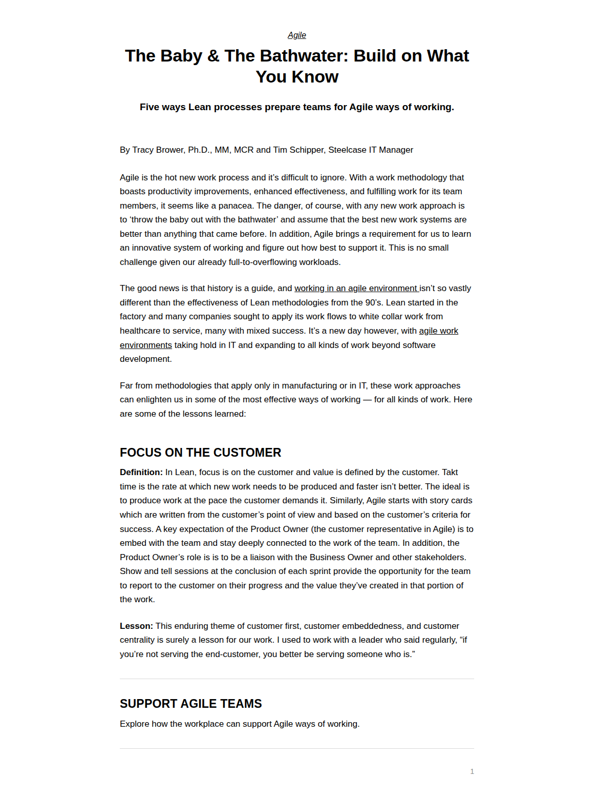Agile
The Baby & The Bathwater: Build on What You Know
Five ways Lean processes prepare teams for Agile ways of working.
By Tracy Brower, Ph.D., MM, MCR and Tim Schipper, Steelcase IT Manager
Agile is the hot new work process and it’s difficult to ignore. With a work methodology that boasts productivity improvements, enhanced effectiveness, and fulfilling work for its team members, it seems like a panacea. The danger, of course, with any new work approach is to ‘throw the baby out with the bathwater’ and assume that the best new work systems are better than anything that came before. In addition, Agile brings a requirement for us to learn an innovative system of working and figure out how best to support it. This is no small challenge given our already full-to-overflowing workloads.
The good news is that history is a guide, and working in an agile environment isn’t so vastly different than the effectiveness of Lean methodologies from the 90’s. Lean started in the factory and many companies sought to apply its work flows to white collar work from healthcare to service, many with mixed success. It’s a new day however, with agile work environments taking hold in IT and expanding to all kinds of work beyond software development.
Far from methodologies that apply only in manufacturing or in IT, these work approaches can enlighten us in some of the most effective ways of working — for all kinds of work. Here are some of the lessons learned:
Focus on the Customer
Definition: In Lean, focus is on the customer and value is defined by the customer. Takt time is the rate at which new work needs to be produced and faster isn’t better. The ideal is to produce work at the pace the customer demands it. Similarly, Agile starts with story cards which are written from the customer’s point of view and based on the customer’s criteria for success. A key expectation of the Product Owner (the customer representative in Agile) is to embed with the team and stay deeply connected to the work of the team. In addition, the Product Owner’s role is is to be a liaison with the Business Owner and other stakeholders. Show and tell sessions at the conclusion of each sprint provide the opportunity for the team to report to the customer on their progress and the value they’ve created in that portion of the work.
Lesson: This enduring theme of customer first, customer embeddedness, and customer centrality is surely a lesson for our work. I used to work with a leader who said regularly, “if you’re not serving the end-customer, you better be serving someone who is.”
Support Agile Teams
Explore how the workplace can support Agile ways of working.
1